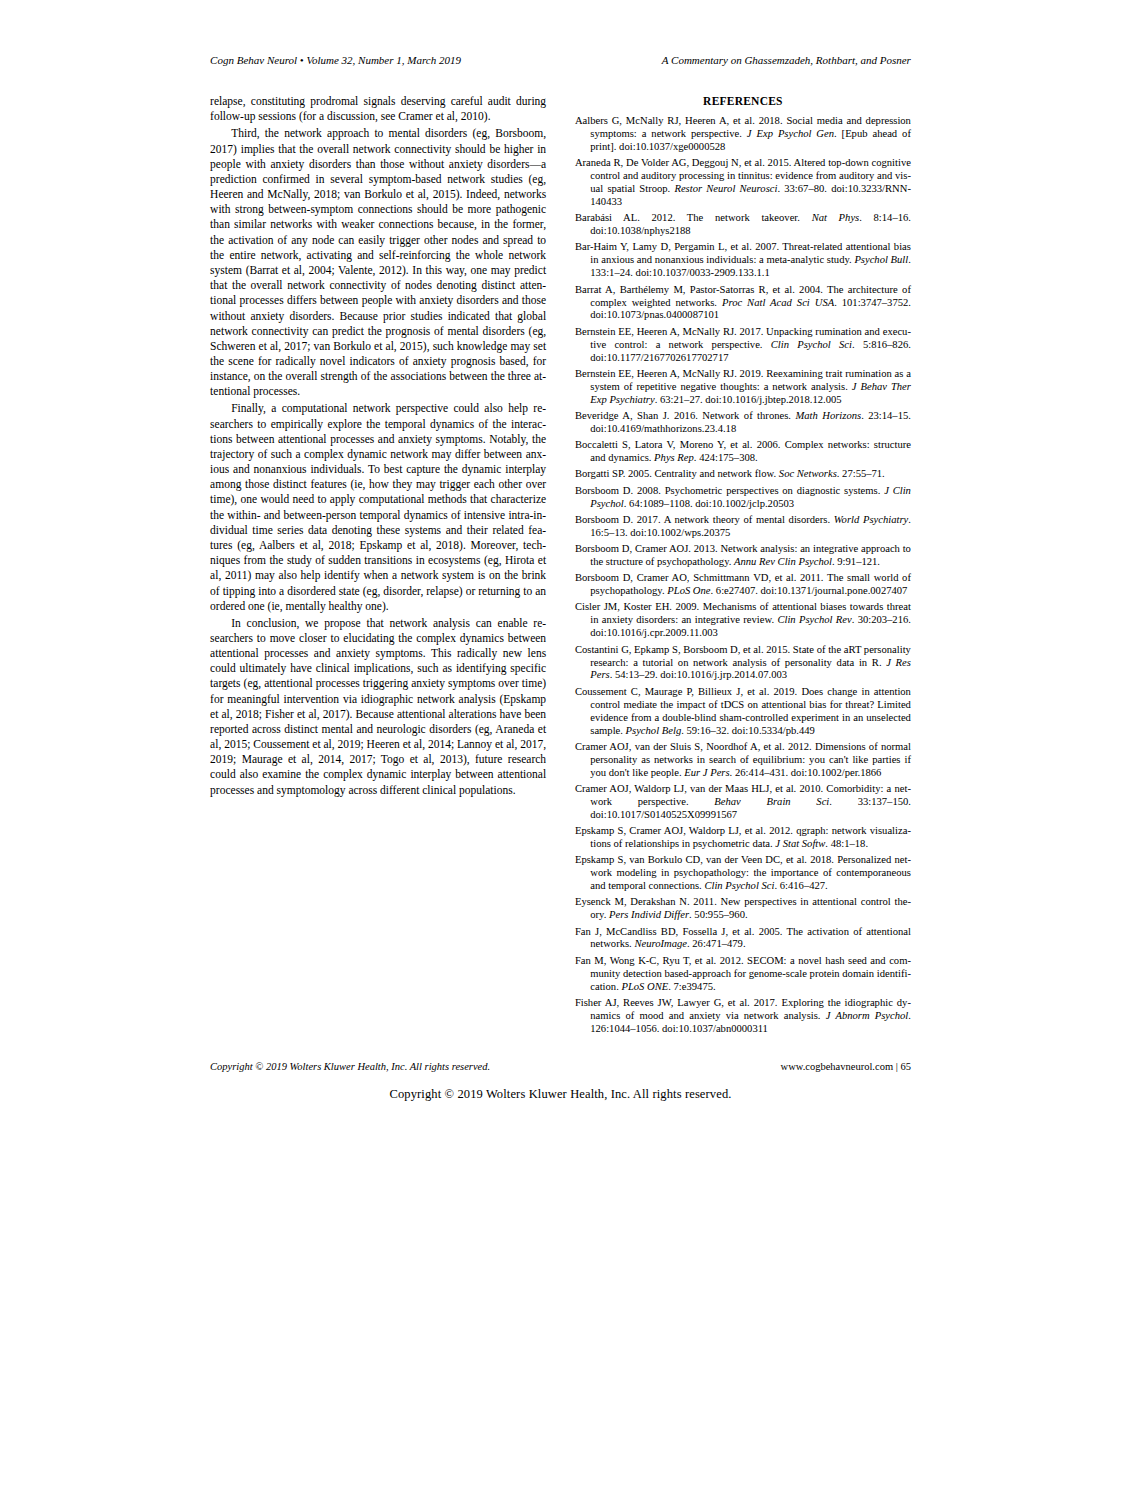Cogn Behav Neurol • Volume 32, Number 1, March 2019
A Commentary on Ghassemzadeh, Rothbart, and Posner
relapse, constituting prodromal signals deserving careful audit during follow-up sessions (for a discussion, see Cramer et al, 2010).
Third, the network approach to mental disorders (eg, Borsboom, 2017) implies that the overall network connectivity should be higher in people with anxiety disorders than those without anxiety disorders—a prediction confirmed in several symptom-based network studies (eg, Heeren and McNally, 2018; van Borkulo et al, 2015). Indeed, networks with strong between-symptom connections should be more pathogenic than similar networks with weaker connections because, in the former, the activation of any node can easily trigger other nodes and spread to the entire network, activating and self-reinforcing the whole network system (Barrat et al, 2004; Valente, 2012). In this way, one may predict that the overall network connectivity of nodes denoting distinct attentional processes differs between people with anxiety disorders and those without anxiety disorders. Because prior studies indicated that global network connectivity can predict the prognosis of mental disorders (eg, Schweren et al, 2017; van Borkulo et al, 2015), such knowledge may set the scene for radically novel indicators of anxiety prognosis based, for instance, on the overall strength of the associations between the three attentional processes.
Finally, a computational network perspective could also help researchers to empirically explore the temporal dynamics of the interactions between attentional processes and anxiety symptoms. Notably, the trajectory of such a complex dynamic network may differ between anxious and nonanxious individuals. To best capture the dynamic interplay among those distinct features (ie, how they may trigger each other over time), one would need to apply computational methods that characterize the within- and between-person temporal dynamics of intensive intra-individual time series data denoting these systems and their related features (eg, Aalbers et al, 2018; Epskamp et al, 2018). Moreover, techniques from the study of sudden transitions in ecosystems (eg, Hirota et al, 2011) may also help identify when a network system is on the brink of tipping into a disordered state (eg, disorder, relapse) or returning to an ordered one (ie, mentally healthy one).
In conclusion, we propose that network analysis can enable researchers to move closer to elucidating the complex dynamics between attentional processes and anxiety symptoms. This radically new lens could ultimately have clinical implications, such as identifying specific targets (eg, attentional processes triggering anxiety symptoms over time) for meaningful intervention via idiographic network analysis (Epskamp et al, 2018; Fisher et al, 2017). Because attentional alterations have been reported across distinct mental and neurologic disorders (eg, Araneda et al, 2015; Coussement et al, 2019; Heeren et al, 2014; Lannoy et al, 2017, 2019; Maurage et al, 2014, 2017; Togo et al, 2013), future research could also examine the complex dynamic interplay between attentional processes and symptomology across different clinical populations.
References
Aalbers G, McNally RJ, Heeren A, et al. 2018. Social media and depression symptoms: a network perspective. J Exp Psychol Gen. [Epub ahead of print]. doi:10.1037/xge0000528
Araneda R, De Volder AG, Deggouj N, et al. 2015. Altered top-down cognitive control and auditory processing in tinnitus: evidence from auditory and visual spatial Stroop. Restor Neurol Neurosci. 33:67–80. doi:10.3233/RNN-140433
Barabási AL. 2012. The network takeover. Nat Phys. 8:14–16. doi:10.1038/nphys2188
Bar-Haim Y, Lamy D, Pergamin L, et al. 2007. Threat-related attentional bias in anxious and nonanxious individuals: a meta-analytic study. Psychol Bull. 133:1–24. doi:10.1037/0033-2909.133.1.1
Barrat A, Barthélemy M, Pastor-Satorras R, et al. 2004. The architecture of complex weighted networks. Proc Natl Acad Sci USA. 101:3747–3752. doi:10.1073/pnas.0400087101
Bernstein EE, Heeren A, McNally RJ. 2017. Unpacking rumination and executive control: a network perspective. Clin Psychol Sci. 5:816–826. doi:10.1177/2167702617702717
Bernstein EE, Heeren A, McNally RJ. 2019. Reexamining trait rumination as a system of repetitive negative thoughts: a network analysis. J Behav Ther Exp Psychiatry. 63:21–27. doi:10.1016/j.jbtep.2018.12.005
Beveridge A, Shan J. 2016. Network of thrones. Math Horizons. 23:14–15. doi:10.4169/mathhorizons.23.4.18
Boccaletti S, Latora V, Moreno Y, et al. 2006. Complex networks: structure and dynamics. Phys Rep. 424:175–308.
Borgatti SP. 2005. Centrality and network flow. Soc Networks. 27:55–71.
Borsboom D. 2008. Psychometric perspectives on diagnostic systems. J Clin Psychol. 64:1089–1108. doi:10.1002/jclp.20503
Borsboom D. 2017. A network theory of mental disorders. World Psychiatry. 16:5–13. doi:10.1002/wps.20375
Borsboom D, Cramer AOJ. 2013. Network analysis: an integrative approach to the structure of psychopathology. Annu Rev Clin Psychol. 9:91–121.
Borsboom D, Cramer AO, Schmittmann VD, et al. 2011. The small world of psychopathology. PLoS One. 6:e27407. doi:10.1371/journal.pone.0027407
Cisler JM, Koster EH. 2009. Mechanisms of attentional biases towards threat in anxiety disorders: an integrative review. Clin Psychol Rev. 30:203–216. doi:10.1016/j.cpr.2009.11.003
Costantini G, Epkamp S, Borsboom D, et al. 2015. State of the aRT personality research: a tutorial on network analysis of personality data in R. J Res Pers. 54:13–29. doi:10.1016/j.jrp.2014.07.003
Coussement C, Maurage P, Billieux J, et al. 2019. Does change in attention control mediate the impact of tDCS on attentional bias for threat? Limited evidence from a double-blind sham-controlled experiment in an unselected sample. Psychol Belg. 59:16–32. doi:10.5334/pb.449
Cramer AOJ, van der Sluis S, Noordhof A, et al. 2012. Dimensions of normal personality as networks in search of equilibrium: you can't like parties if you don't like people. Eur J Pers. 26:414–431. doi:10.1002/per.1866
Cramer AOJ, Waldorp LJ, van der Maas HLJ, et al. 2010. Comorbidity: a network perspective. Behav Brain Sci. 33:137–150. doi:10.1017/S0140525X09991567
Epskamp S, Cramer AOJ, Waldorp LJ, et al. 2012. qgraph: network visualizations of relationships in psychometric data. J Stat Softw. 48:1–18.
Epskamp S, van Borkulo CD, van der Veen DC, et al. 2018. Personalized network modeling in psychopathology: the importance of contemporaneous and temporal connections. Clin Psychol Sci. 6:416–427.
Eysenck M, Derakshan N. 2011. New perspectives in attentional control theory. Pers Individ Differ. 50:955–960.
Fan J, McCandliss BD, Fossella J, et al. 2005. The activation of attentional networks. NeuroImage. 26:471–479.
Fan M, Wong K-C, Ryu T, et al. 2012. SECOM: a novel hash seed and community detection based-approach for genome-scale protein domain identification. PLoS ONE. 7:e39475.
Fisher AJ, Reeves JW, Lawyer G, et al. 2017. Exploring the idiographic dynamics of mood and anxiety via network analysis. J Abnorm Psychol. 126:1044–1056. doi:10.1037/abn0000311
Copyright © 2019 Wolters Kluwer Health, Inc. All rights reserved.
www.cogbehavneurol.com | 65
Copyright © 2019 Wolters Kluwer Health, Inc. All rights reserved.